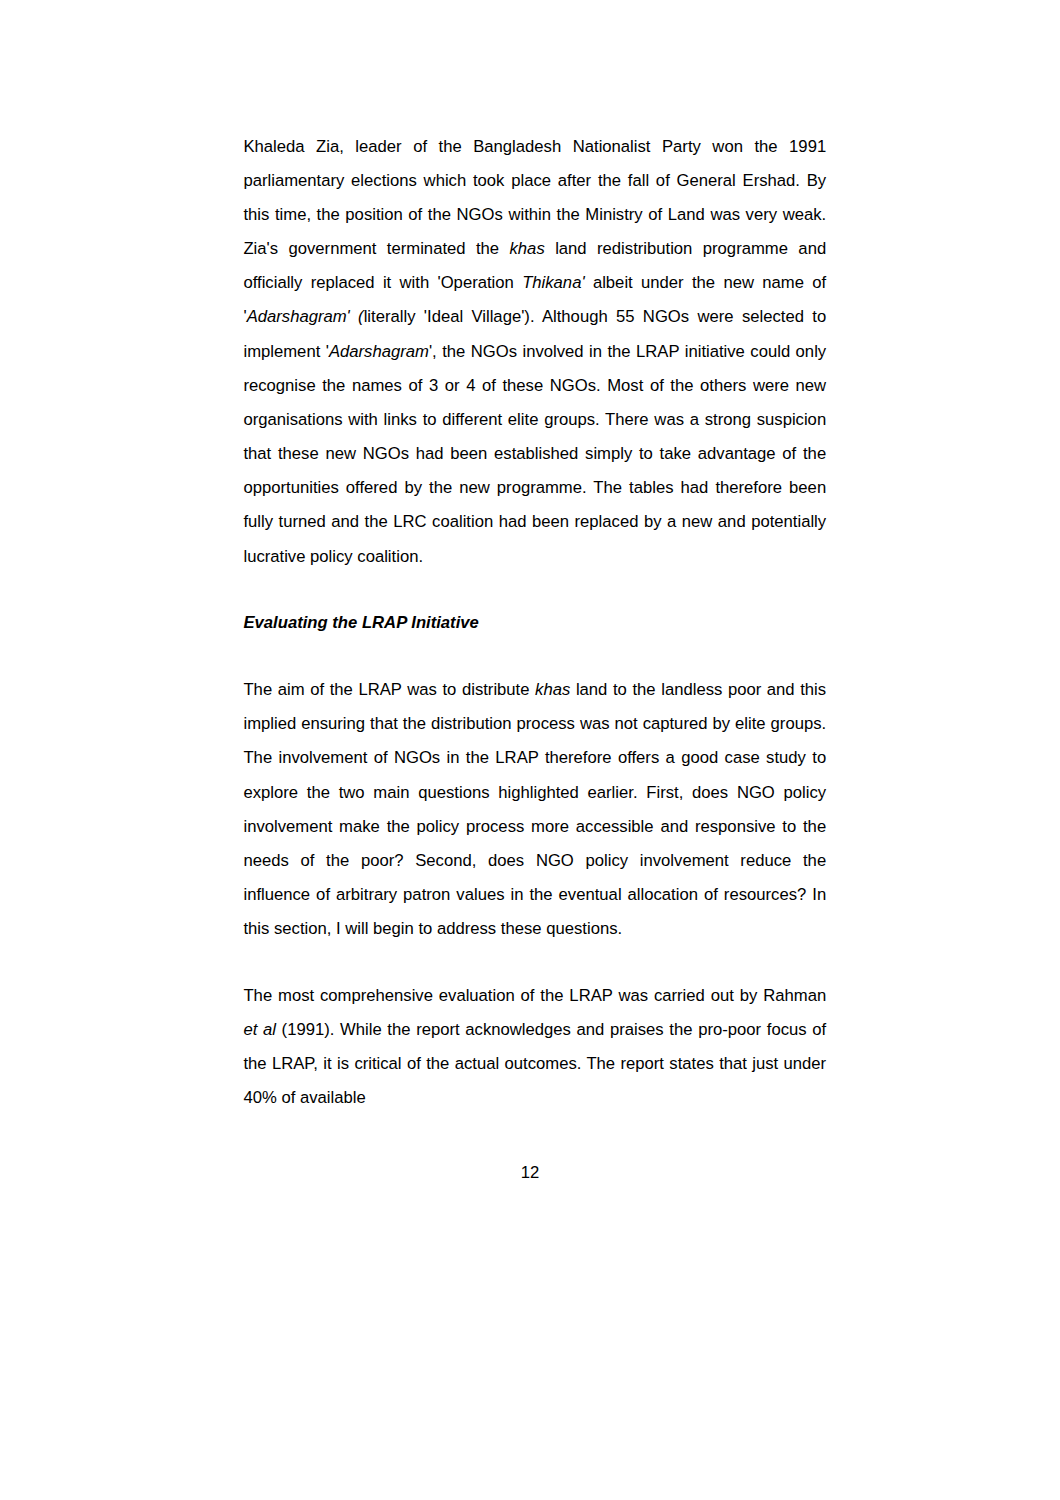Khaleda Zia, leader of the Bangladesh Nationalist Party won the 1991 parliamentary elections which took place after the fall of General Ershad. By this time, the position of the NGOs within the Ministry of Land was very weak. Zia's government terminated the khas land redistribution programme and officially replaced it with 'Operation Thikana' albeit under the new name of 'Adarshagram' (literally 'Ideal Village'). Although 55 NGOs were selected to implement 'Adarshagram', the NGOs involved in the LRAP initiative could only recognise the names of 3 or 4 of these NGOs. Most of the others were new organisations with links to different elite groups. There was a strong suspicion that these new NGOs had been established simply to take advantage of the opportunities offered by the new programme. The tables had therefore been fully turned and the LRC coalition had been replaced by a new and potentially lucrative policy coalition.
Evaluating the LRAP Initiative
The aim of the LRAP was to distribute khas land to the landless poor and this implied ensuring that the distribution process was not captured by elite groups. The involvement of NGOs in the LRAP therefore offers a good case study to explore the two main questions highlighted earlier. First, does NGO policy involvement make the policy process more accessible and responsive to the needs of the poor? Second, does NGO policy involvement reduce the influence of arbitrary patron values in the eventual allocation of resources? In this section, I will begin to address these questions.
The most comprehensive evaluation of the LRAP was carried out by Rahman et al (1991). While the report acknowledges and praises the pro-poor focus of the LRAP, it is critical of the actual outcomes. The report states that just under 40% of available
12